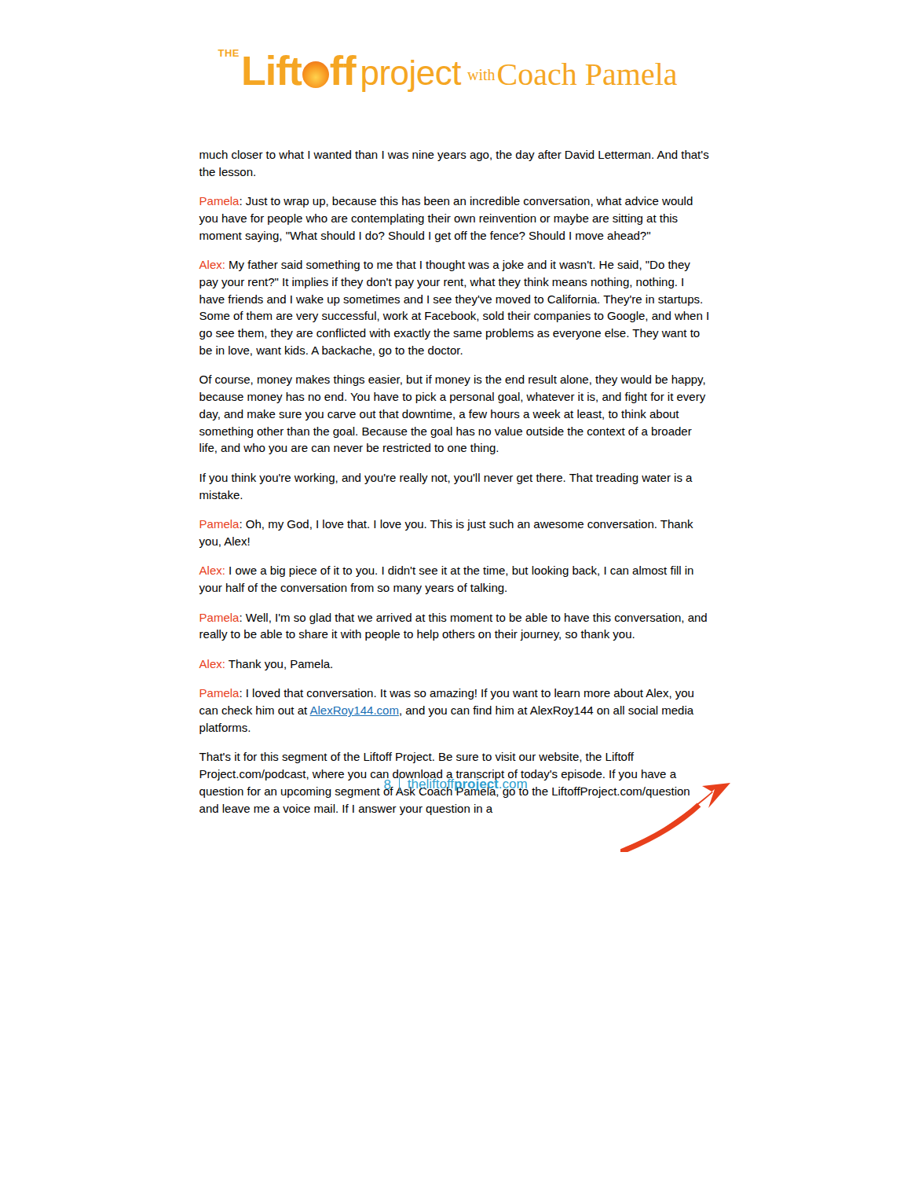THE Lift ff project with Coach Pamela
much closer to what I wanted than I was nine years ago, the day after David Letterman. And that's the lesson.
Pamela: Just to wrap up, because this has been an incredible conversation, what advice would you have for people who are contemplating their own reinvention or maybe are sitting at this moment saying, "What should I do? Should I get off the fence? Should I move ahead?"
Alex: My father said something to me that I thought was a joke and it wasn't. He said, "Do they pay your rent?" It implies if they don't pay your rent, what they think means nothing, nothing. I have friends and I wake up sometimes and I see they've moved to California. They're in startups. Some of them are very successful, work at Facebook, sold their companies to Google, and when I go see them, they are conflicted with exactly the same problems as everyone else. They want to be in love, want kids. A backache, go to the doctor.
Of course, money makes things easier, but if money is the end result alone, they would be happy, because money has no end. You have to pick a personal goal, whatever it is, and fight for it every day, and make sure you carve out that downtime, a few hours a week at least, to think about something other than the goal. Because the goal has no value outside the context of a broader life, and who you are can never be restricted to one thing.
If you think you're working, and you're really not, you'll never get there. That treading water is a mistake.
Pamela: Oh, my God, I love that. I love you. This is just such an awesome conversation. Thank you, Alex!
Alex: I owe a big piece of it to you. I didn't see it at the time, but looking back, I can almost fill in your half of the conversation from so many years of talking.
Pamela: Well, I'm so glad that we arrived at this moment to be able to have this conversation, and really to be able to share it with people to help others on their journey, so thank you.
Alex: Thank you, Pamela.
Pamela: I loved that conversation. It was so amazing! If you want to learn more about Alex, you can check him out at AlexRoy144.com, and you can find him at AlexRoy144 on all social media platforms.
That's it for this segment of the Liftoff Project. Be sure to visit our website, the Liftoff Project.com/podcast, where you can download a transcript of today's episode. If you have a question for an upcoming segment of Ask Coach Pamela, go to the LiftoffProject.com/question and leave me a voice mail. If I answer your question in a
8 theliftoff project.com